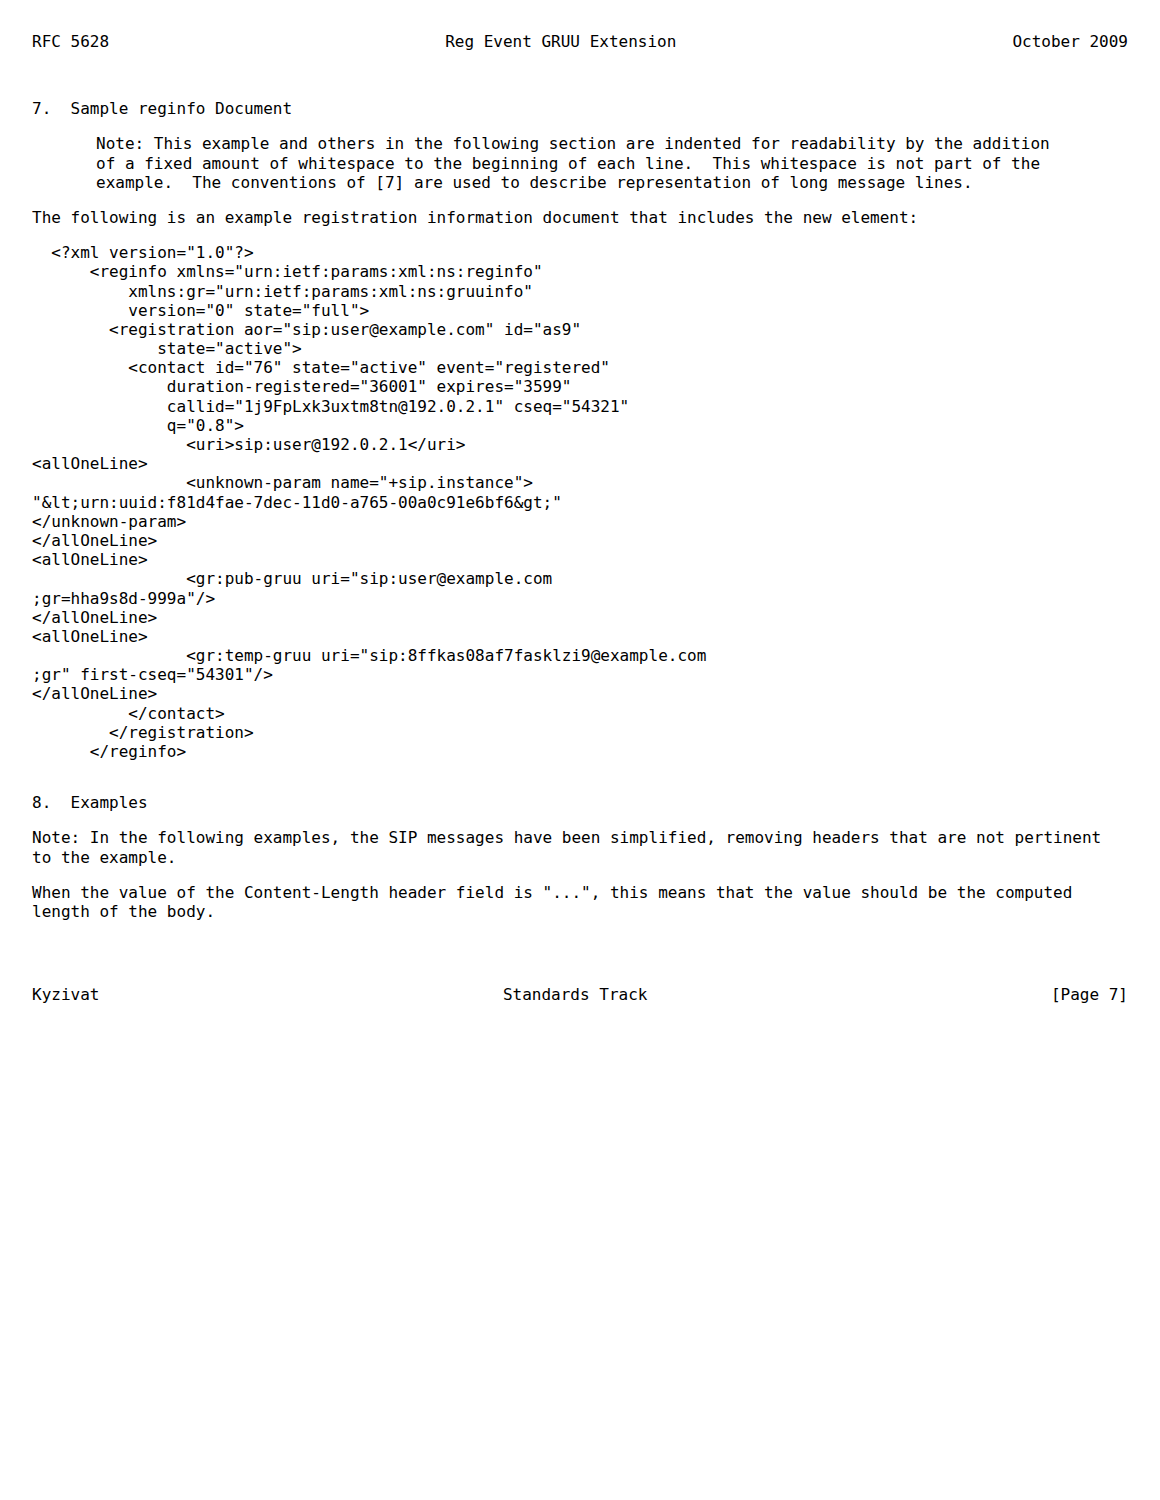RFC 5628 Reg Event GRUU Extension October 2009
7. Sample reginfo Document
Note: This example and others in the following section are indented for readability by the addition of a fixed amount of whitespace to the beginning of each line. This whitespace is not part of the example. The conventions of [7] are used to describe representation of long message lines.
The following is an example registration information document that includes the new element:
  <?xml version="1.0"?>
      <reginfo xmlns="urn:ietf:params:xml:ns:reginfo"
          xmlns:gr="urn:ietf:params:xml:ns:gruuinfo"
          version="0" state="full">
        <registration aor="sip:user@example.com" id="as9"
             state="active">
          <contact id="76" state="active" event="registered"
              duration-registered="36001" expires="3599"
              callid="1j9FpLxk3uxtm8tn@192.0.2.1" cseq="54321"
              q="0.8">
                <uri>sip:user@192.0.2.1</uri>
<allOneLine>
                <unknown-param name="+sip.instance">
"&lt;urn:uuid:f81d4fae-7dec-11d0-a765-00a0c91e6bf6&gt;"
</unknown-param>
</allOneLine>
<allOneLine>
                <gr:pub-gruu uri="sip:user@example.com
;gr=hha9s8d-999a"/>
</allOneLine>
<allOneLine>
                <gr:temp-gruu uri="sip:8ffkas08af7fasklzi9@example.com
;gr" first-cseq="54301"/>
</allOneLine>
          </contact>
        </registration>
      </reginfo>
8. Examples
Note: In the following examples, the SIP messages have been simplified, removing headers that are not pertinent to the example.
When the value of the Content-Length header field is "...", this means that the value should be the computed length of the body.
Kyzivat Standards Track [Page 7]